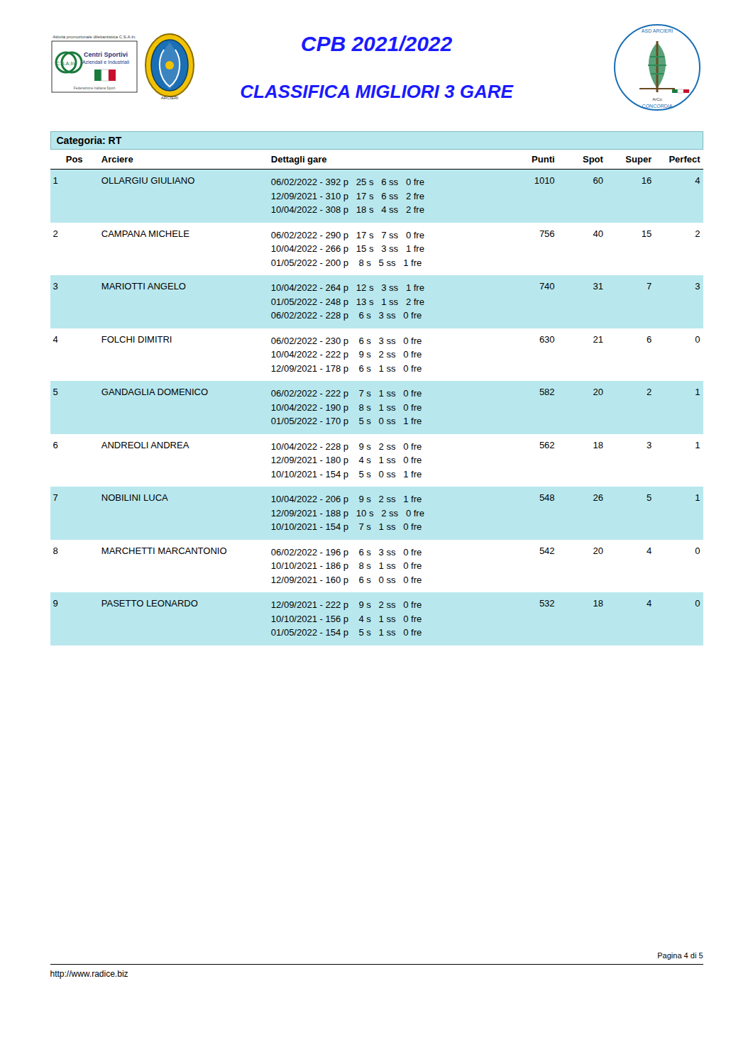Attività promozionale dilettantistica C.S.A.In. C.S.A.In. Centri Sportivi Aziendali e Industriali Federazione Italiana Sport ARCIERI
CPB 2021/2022
CLASSIFICA MIGLIORI 3 GARE
ASD ARCIERI CONCORDIA ArCo
Categoria: RT
| Pos | Arciere | Dettagli gare | Punti | Spot | Super | Perfect |
| --- | --- | --- | --- | --- | --- | --- |
| 1 | OLLARGIU GIULIANO | 06/02/2022 - 392 p 25 s 6 ss 0 fre 12/09/2021 - 310 p 17 s 6 ss 2 fre 10/04/2022 - 308 p 18 s 4 ss 2 fre | 1010 | 60 | 16 | 4 |
| 2 | CAMPANA MICHELE | 06/02/2022 - 290 p 17 s 7 ss 0 fre 10/04/2022 - 266 p 15 s 3 ss 1 fre 01/05/2022 - 200 p 8 s 5 ss 1 fre | 756 | 40 | 15 | 2 |
| 3 | MARIOTTI ANGELO | 10/04/2022 - 264 p 12 s 3 ss 1 fre 01/05/2022 - 248 p 13 s 1 ss 2 fre 06/02/2022 - 228 p 6 s 3 ss 0 fre | 740 | 31 | 7 | 3 |
| 4 | FOLCHI DIMITRI | 06/02/2022 - 230 p 6 s 3 ss 0 fre 10/04/2022 - 222 p 9 s 2 ss 0 fre 12/09/2021 - 178 p 6 s 1 ss 0 fre | 630 | 21 | 6 | 0 |
| 5 | GANDAGLIA DOMENICO | 06/02/2022 - 222 p 7 s 1 ss 0 fre 10/04/2022 - 190 p 8 s 1 ss 0 fre 01/05/2022 - 170 p 5 s 0 ss 1 fre | 582 | 20 | 2 | 1 |
| 6 | ANDREOLI ANDREA | 10/04/2022 - 228 p 9 s 2 ss 0 fre 12/09/2021 - 180 p 4 s 1 ss 0 fre 10/10/2021 - 154 p 5 s 0 ss 1 fre | 562 | 18 | 3 | 1 |
| 7 | NOBILINI LUCA | 10/04/2022 - 206 p 9 s 2 ss 1 fre 12/09/2021 - 188 p 10 s 2 ss 0 fre 10/10/2021 - 154 p 7 s 1 ss 0 fre | 548 | 26 | 5 | 1 |
| 8 | MARCHETTI MARCANTONIO | 06/02/2022 - 196 p 6 s 3 ss 0 fre 10/10/2021 - 186 p 8 s 1 ss 0 fre 12/09/2021 - 160 p 6 s 0 ss 0 fre | 542 | 20 | 4 | 0 |
| 9 | PASETTO LEONARDO | 12/09/2021 - 222 p 9 s 2 ss 0 fre 10/10/2021 - 156 p 4 s 1 ss 0 fre 01/05/2022 - 154 p 5 s 1 ss 0 fre | 532 | 18 | 4 | 0 |
Pagina 4 di 5
http://www.radice.biz